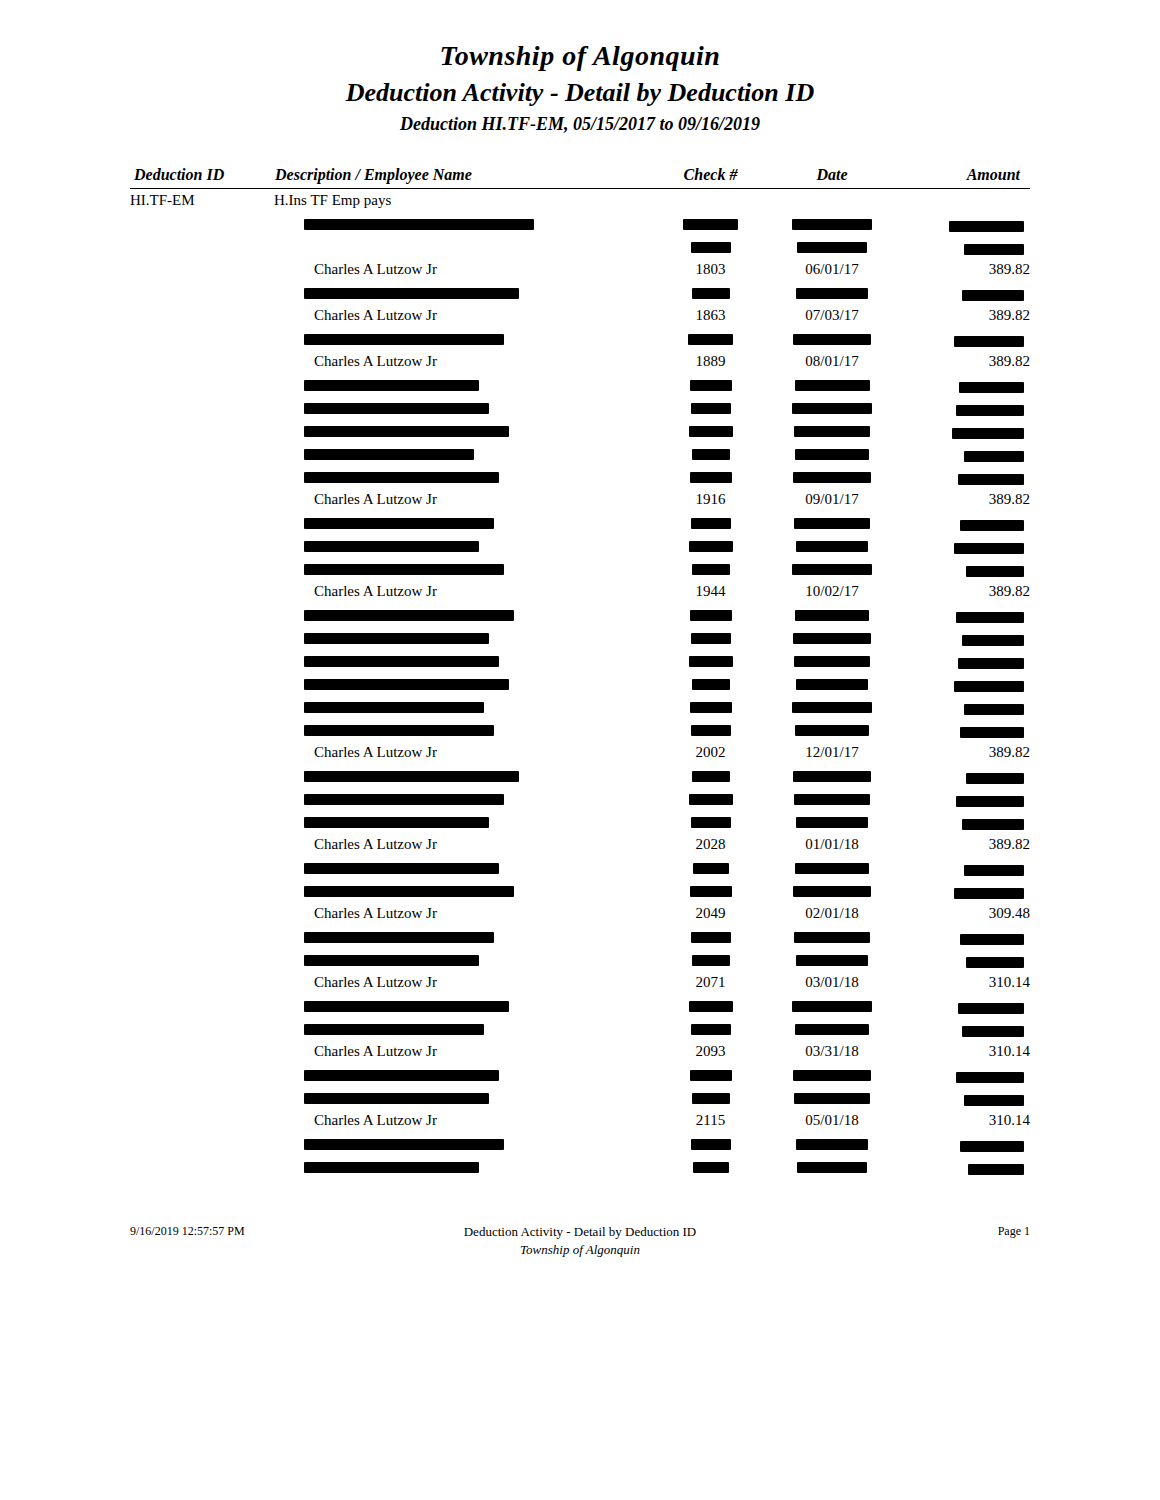Township of Algonquin
Deduction Activity - Detail by Deduction ID
Deduction HI.TF-EM, 05/15/2017 to 09/16/2019
| Deduction ID | Description / Employee Name | Check # | Date | Amount |
| --- | --- | --- | --- | --- |
| HI.TF-EM | H.Ins TF Emp pays | | | |
| | Charles A Lutzow Jr | 1803 | 06/01/17 | 389.82 |
| | Charles A Lutzow Jr | 1863 | 07/03/17 | 389.82 |
| | Charles A Lutzow Jr | 1889 | 08/01/17 | 389.82 |
| | Charles A Lutzow Jr | 1916 | 09/01/17 | 389.82 |
| | Charles A Lutzow Jr | 1944 | 10/02/17 | 389.82 |
| | Charles A Lutzow Jr | 2002 | 12/01/17 | 389.82 |
| | Charles A Lutzow Jr | 2028 | 01/01/18 | 389.82 |
| | Charles A Lutzow Jr | 2049 | 02/01/18 | 309.48 |
| | Charles A Lutzow Jr | 2071 | 03/01/18 | 310.14 |
| | Charles A Lutzow Jr | 2093 | 03/31/18 | 310.14 |
| | Charles A Lutzow Jr | 2115 | 05/01/18 | 310.14 |
9/16/2019 12:57:57 PM
Deduction Activity - Detail by Deduction ID
Township of Algonquin
Page 1